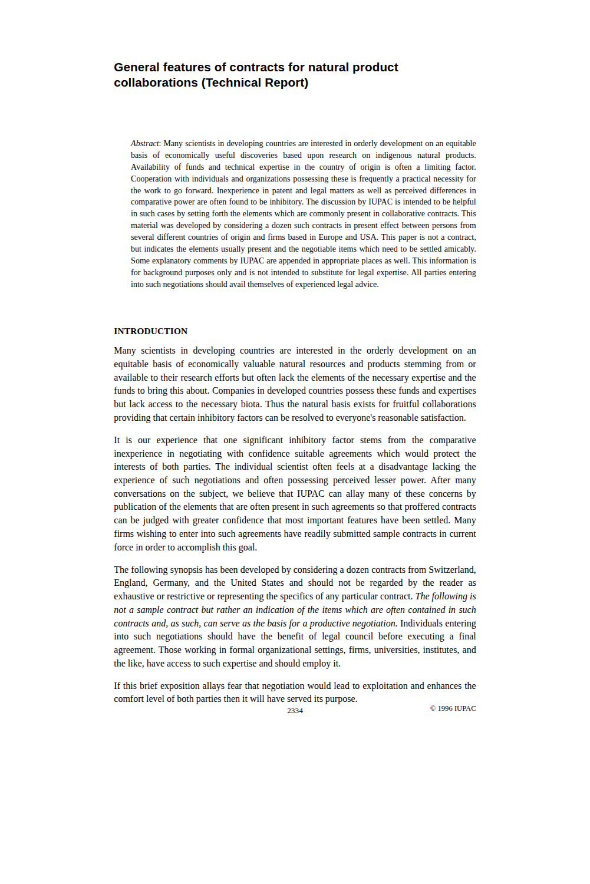General features of contracts for natural product
collaborations (Technical Report)
Abstract: Many scientists in developing countries are interested in orderly development on an equitable basis of economically useful discoveries based upon research on indigenous natural products. Availability of funds and technical expertise in the country of origin is often a limiting factor. Cooperation with individuals and organizations possessing these is frequently a practical necessity for the work to go forward. Inexperience in patent and legal matters as well as perceived differences in comparative power are often found to be inhibitory. The discussion by IUPAC is intended to be helpful in such cases by setting forth the elements which are commonly present in collaborative contracts. This material was developed by considering a dozen such contracts in present effect between persons from several different countries of origin and firms based in Europe and USA. This paper is not a contract, but indicates the elements usually present and the negotiable items which need to be settled amicably. Some explanatory comments by IUPAC are appended in appropriate places as well. This information is for background purposes only and is not intended to substitute for legal expertise. All parties entering into such negotiations should avail themselves of experienced legal advice.
INTRODUCTION
Many scientists in developing countries are interested in the orderly development on an equitable basis of economically valuable natural resources and products stemming from or available to their research efforts but often lack the elements of the necessary expertise and the funds to bring this about. Companies in developed countries possess these funds and expertises but lack access to the necessary biota. Thus the natural basis exists for fruitful collaborations providing that certain inhibitory factors can be resolved to everyone's reasonable satisfaction.
It is our experience that one significant inhibitory factor stems from the comparative inexperience in negotiating with confidence suitable agreements which would protect the interests of both parties. The individual scientist often feels at a disadvantage lacking the experience of such negotiations and often possessing perceived lesser power. After many conversations on the subject, we believe that IUPAC can allay many of these concerns by publication of the elements that are often present in such agreements so that proffered contracts can be judged with greater confidence that most important features have been settled. Many firms wishing to enter into such agreements have readily submitted sample contracts in current force in order to accomplish this goal.
The following synopsis has been developed by considering a dozen contracts from Switzerland, England, Germany, and the United States and should not be regarded by the reader as exhaustive or restrictive or representing the specifics of any particular contract. The following is not a sample contract but rather an indication of the items which are often contained in such contracts and, as such, can serve as the basis for a productive negotiation. Individuals entering into such negotiations should have the benefit of legal council before executing a final agreement. Those working in formal organizational settings, firms, universities, institutes, and the like, have access to such expertise and should employ it.
If this brief exposition allays fear that negotiation would lead to exploitation and enhances the comfort level of both parties then it will have served its purpose.
2334
© 1996 IUPAC